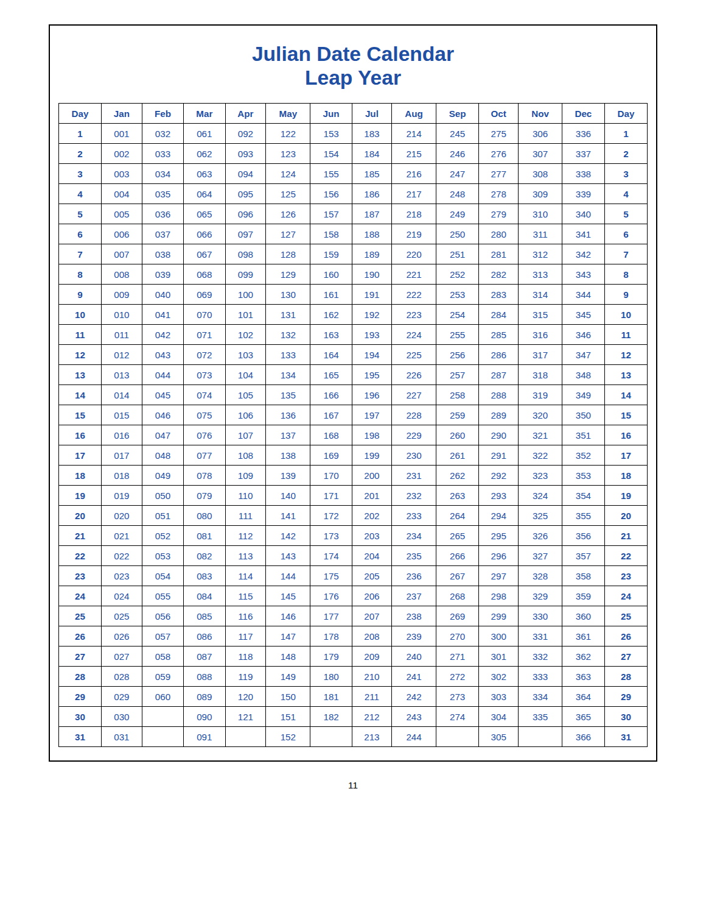Julian Date Calendar
Leap Year
| Day | Jan | Feb | Mar | Apr | May | Jun | Jul | Aug | Sep | Oct | Nov | Dec | Day |
| --- | --- | --- | --- | --- | --- | --- | --- | --- | --- | --- | --- | --- | --- |
| 1 | 001 | 032 | 061 | 092 | 122 | 153 | 183 | 214 | 245 | 275 | 306 | 336 | 1 |
| 2 | 002 | 033 | 062 | 093 | 123 | 154 | 184 | 215 | 246 | 276 | 307 | 337 | 2 |
| 3 | 003 | 034 | 063 | 094 | 124 | 155 | 185 | 216 | 247 | 277 | 308 | 338 | 3 |
| 4 | 004 | 035 | 064 | 095 | 125 | 156 | 186 | 217 | 248 | 278 | 309 | 339 | 4 |
| 5 | 005 | 036 | 065 | 096 | 126 | 157 | 187 | 218 | 249 | 279 | 310 | 340 | 5 |
| 6 | 006 | 037 | 066 | 097 | 127 | 158 | 188 | 219 | 250 | 280 | 311 | 341 | 6 |
| 7 | 007 | 038 | 067 | 098 | 128 | 159 | 189 | 220 | 251 | 281 | 312 | 342 | 7 |
| 8 | 008 | 039 | 068 | 099 | 129 | 160 | 190 | 221 | 252 | 282 | 313 | 343 | 8 |
| 9 | 009 | 040 | 069 | 100 | 130 | 161 | 191 | 222 | 253 | 283 | 314 | 344 | 9 |
| 10 | 010 | 041 | 070 | 101 | 131 | 162 | 192 | 223 | 254 | 284 | 315 | 345 | 10 |
| 11 | 011 | 042 | 071 | 102 | 132 | 163 | 193 | 224 | 255 | 285 | 316 | 346 | 11 |
| 12 | 012 | 043 | 072 | 103 | 133 | 164 | 194 | 225 | 256 | 286 | 317 | 347 | 12 |
| 13 | 013 | 044 | 073 | 104 | 134 | 165 | 195 | 226 | 257 | 287 | 318 | 348 | 13 |
| 14 | 014 | 045 | 074 | 105 | 135 | 166 | 196 | 227 | 258 | 288 | 319 | 349 | 14 |
| 15 | 015 | 046 | 075 | 106 | 136 | 167 | 197 | 228 | 259 | 289 | 320 | 350 | 15 |
| 16 | 016 | 047 | 076 | 107 | 137 | 168 | 198 | 229 | 260 | 290 | 321 | 351 | 16 |
| 17 | 017 | 048 | 077 | 108 | 138 | 169 | 199 | 230 | 261 | 291 | 322 | 352 | 17 |
| 18 | 018 | 049 | 078 | 109 | 139 | 170 | 200 | 231 | 262 | 292 | 323 | 353 | 18 |
| 19 | 019 | 050 | 079 | 110 | 140 | 171 | 201 | 232 | 263 | 293 | 324 | 354 | 19 |
| 20 | 020 | 051 | 080 | 111 | 141 | 172 | 202 | 233 | 264 | 294 | 325 | 355 | 20 |
| 21 | 021 | 052 | 081 | 112 | 142 | 173 | 203 | 234 | 265 | 295 | 326 | 356 | 21 |
| 22 | 022 | 053 | 082 | 113 | 143 | 174 | 204 | 235 | 266 | 296 | 327 | 357 | 22 |
| 23 | 023 | 054 | 083 | 114 | 144 | 175 | 205 | 236 | 267 | 297 | 328 | 358 | 23 |
| 24 | 024 | 055 | 084 | 115 | 145 | 176 | 206 | 237 | 268 | 298 | 329 | 359 | 24 |
| 25 | 025 | 056 | 085 | 116 | 146 | 177 | 207 | 238 | 269 | 299 | 330 | 360 | 25 |
| 26 | 026 | 057 | 086 | 117 | 147 | 178 | 208 | 239 | 270 | 300 | 331 | 361 | 26 |
| 27 | 027 | 058 | 087 | 118 | 148 | 179 | 209 | 240 | 271 | 301 | 332 | 362 | 27 |
| 28 | 028 | 059 | 088 | 119 | 149 | 180 | 210 | 241 | 272 | 302 | 333 | 363 | 28 |
| 29 | 029 | 060 | 089 | 120 | 150 | 181 | 211 | 242 | 273 | 303 | 334 | 364 | 29 |
| 30 | 030 | | 090 | 121 | 151 | 182 | 212 | 243 | 274 | 304 | 335 | 365 | 30 |
| 31 | 031 | | 091 | | 152 | | 213 | 244 | | 305 | | 366 | 31 |
11